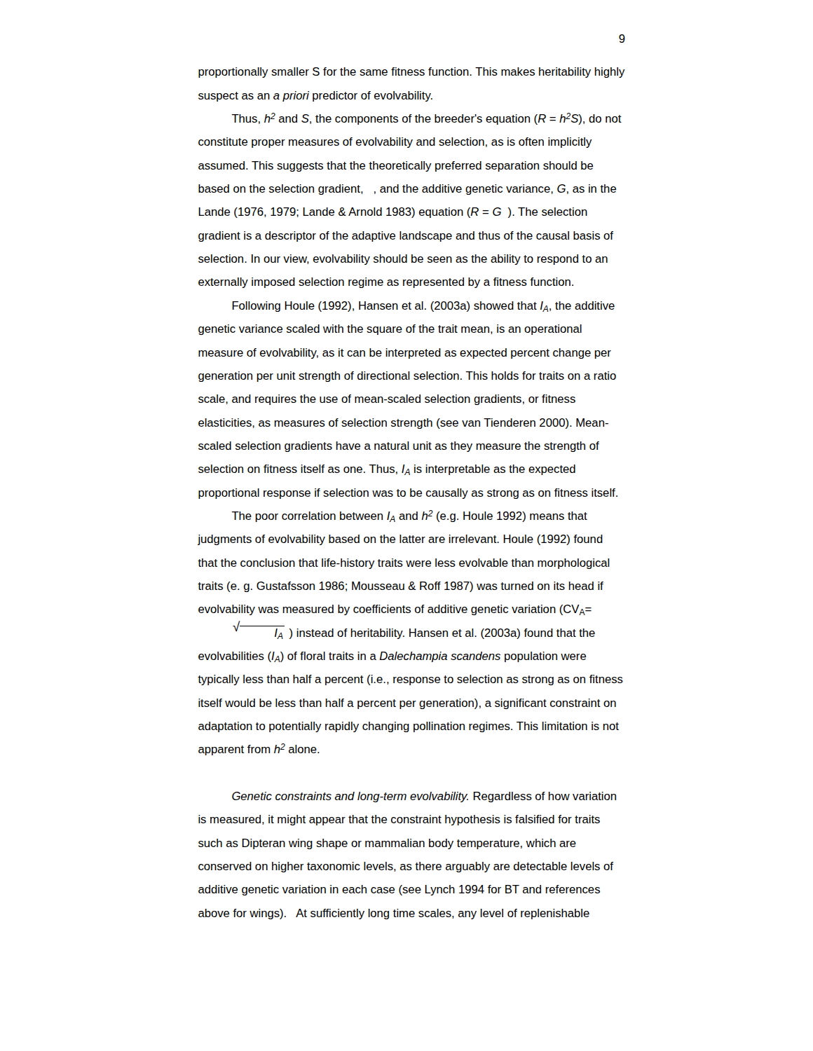9
proportionally smaller S for the same fitness function. This makes heritability highly suspect as an a priori predictor of evolvability.
Thus, h2 and S, the components of the breeder's equation (R = h2S), do not constitute proper measures of evolvability and selection, as is often implicitly assumed. This suggests that the theoretically preferred separation should be based on the selection gradient, , and the additive genetic variance, G, as in the Lande (1976, 1979; Lande & Arnold 1983) equation (R = G ). The selection gradient is a descriptor of the adaptive landscape and thus of the causal basis of selection. In our view, evolvability should be seen as the ability to respond to an externally imposed selection regime as represented by a fitness function.
Following Houle (1992), Hansen et al. (2003a) showed that IA, the additive genetic variance scaled with the square of the trait mean, is an operational measure of evolvability, as it can be interpreted as expected percent change per generation per unit strength of directional selection. This holds for traits on a ratio scale, and requires the use of mean-scaled selection gradients, or fitness elasticities, as measures of selection strength (see van Tienderen 2000). Mean-scaled selection gradients have a natural unit as they measure the strength of selection on fitness itself as one. Thus, IA is interpretable as the expected proportional response if selection was to be causally as strong as on fitness itself.
The poor correlation between IA and h2 (e.g. Houle 1992) means that judgments of evolvability based on the latter are irrelevant. Houle (1992) found that the conclusion that life-history traits were less evolvable than morphological traits (e. g. Gustafsson 1986; Mousseau & Roff 1987) was turned on its head if evolvability was measured by coefficients of additive genetic variation (CVA= IA ) instead of heritability. Hansen et al. (2003a) found that the evolvabilities (IA) of floral traits in a Dalechampia scandens population were typically less than half a percent (i.e., response to selection as strong as on fitness itself would be less than half a percent per generation), a significant constraint on adaptation to potentially rapidly changing pollination regimes. This limitation is not apparent from h2 alone.
Genetic constraints and long-term evolvability. Regardless of how variation is measured, it might appear that the constraint hypothesis is falsified for traits such as Dipteran wing shape or mammalian body temperature, which are conserved on higher taxonomic levels, as there arguably are detectable levels of additive genetic variation in each case (see Lynch 1994 for BT and references above for wings). At sufficiently long time scales, any level of replenishable